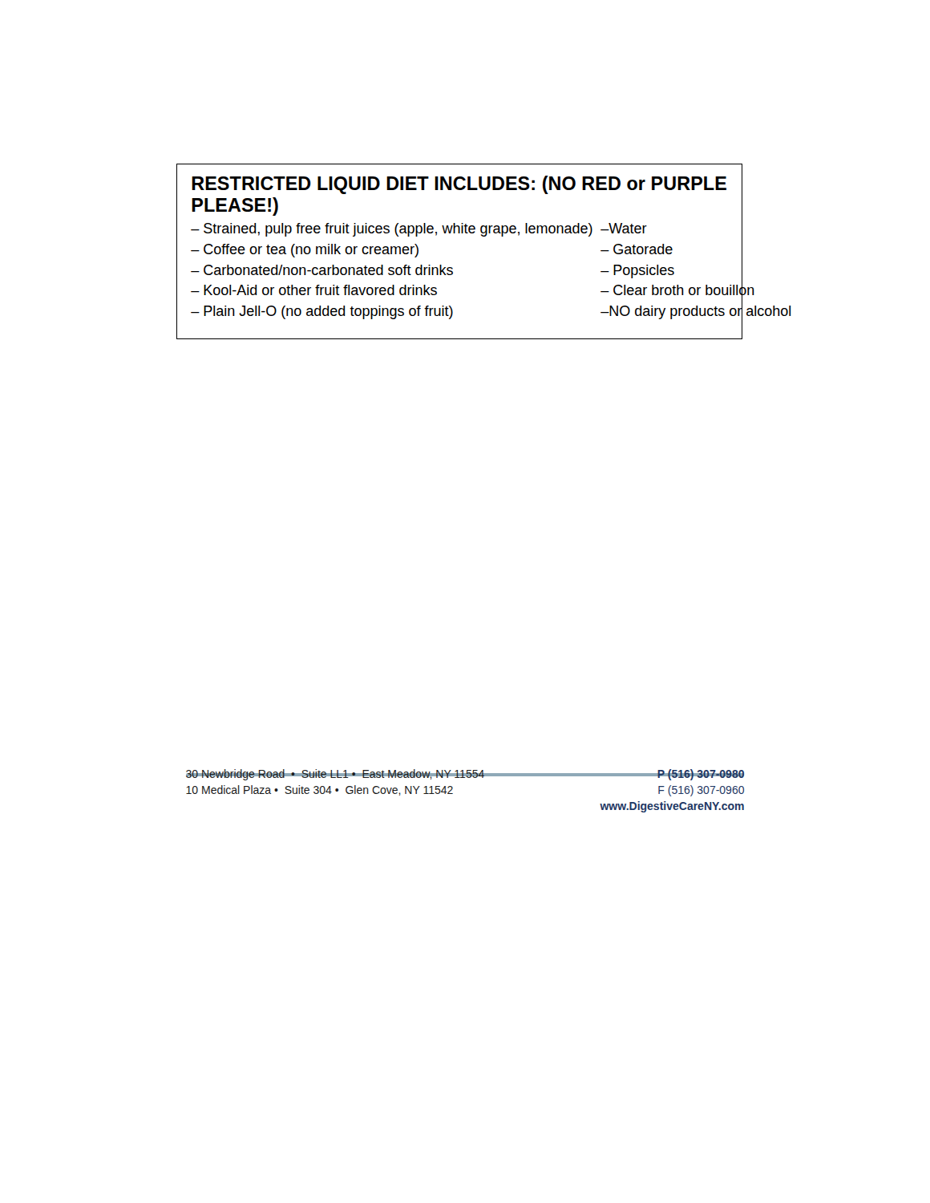RESTRICTED LIQUID DIET INCLUDES: (NO RED or PURPLE PLEASE!)
| – Strained, pulp free fruit juices (apple, white grape, lemonade) | –Water |
| – Coffee or tea (no milk or creamer) | – Gatorade |
| – Carbonated/non-carbonated soft drinks | – Popsicles |
| – Kool-Aid or other fruit flavored drinks | – Clear broth or bouillon |
| – Plain Jell-O (no added toppings of fruit) | –NO dairy products or alcohol |
30 Newbridge Road • Suite LL1 • East Meadow, NY 11554
10 Medical Plaza • Suite 304 • Glen Cove, NY 11542
P (516) 307-0980
F (516) 307-0960
www.DigestiveCareNY.com